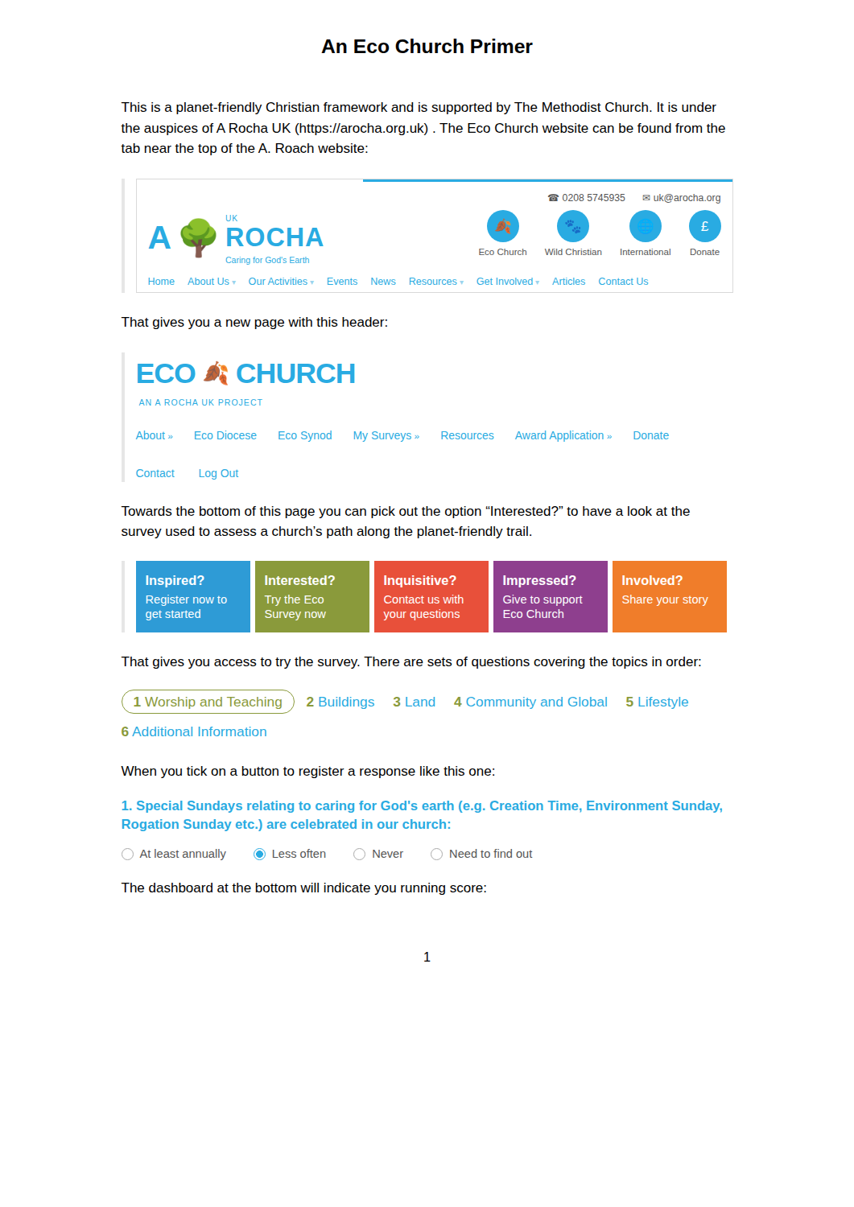An Eco Church Primer
This is a planet-friendly Christian framework and is supported by The Methodist Church. It is under the auspices of A Rocha UK (https://arocha.org.uk) . The Eco Church website can be found from the tab near the top of the A. Roach website:
☎ 0208 5745935 ✉ uk@arocha.org
A 🌳 UK
ROCHA
Caring for God's Earth
🍂
Eco Church
🐾
Wild Christian
🌐
International
£
Donate
Home About Us Our Activities Events News Resources Get Involved Articles Contact Us
That gives you a new page with this header:
ECO 🍂 CHURCH
AN A ROCHA UK PROJECT
About Eco Diocese Eco Synod My Surveys Resources Award Application Donate Contact Log Out
Towards the bottom of this page you can pick out the option “Interested?” to have a look at the survey used to assess a church’s path along the planet-friendly trail.
Inspired?Register now to get started
Interested?Try the Eco Survey now
Inquisitive?Contact us with your questions
Impressed?Give to support Eco Church
Involved?Share your story
That gives you access to try the survey. There are sets of questions covering the topics in order:
1 Worship and Teaching 2 Buildings 3 Land 4 Community and Global 5 Lifestyle
6 Additional Information
When you tick on a button to register a response like this one:
1. Special Sundays relating to caring for God's earth (e.g. Creation Time, Environment Sunday, Rogation Sunday etc.) are celebrated in our church:
At least annually Less often Never Need to find out
The dashboard at the bottom will indicate you running score:
1